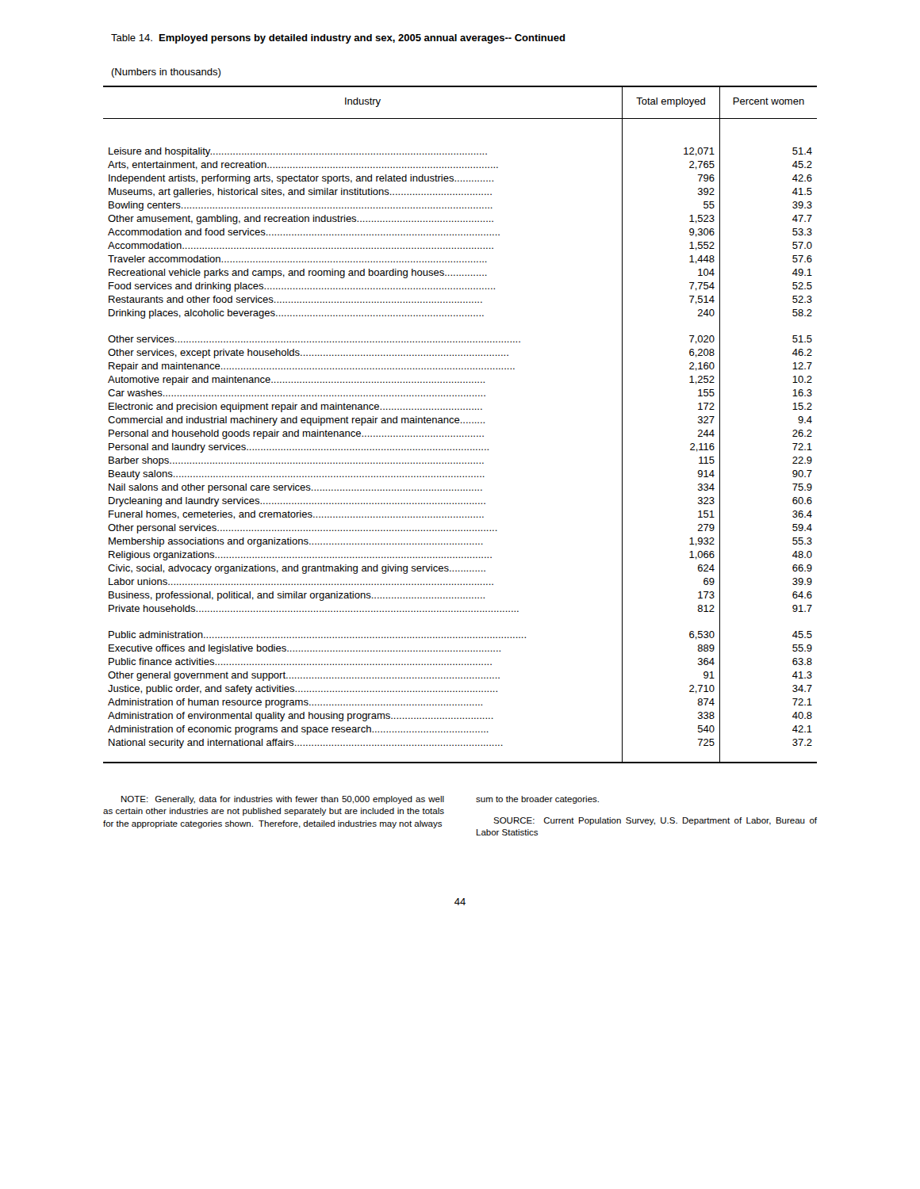Table 14. Employed persons by detailed industry and sex, 2005 annual averages-- Continued
(Numbers in thousands)
| Industry | Total employed | Percent women |
| --- | --- | --- |
| Leisure and hospitality ................................................................................................. | 12,071 | 51.4 |
| Arts, entertainment, and recreation ................................................................................. | 2,765 | 45.2 |
| Independent artists, performing arts, spectator sports, and related industries .............. | 796 | 42.6 |
| Museums, art galleries, historical sites, and similar institutions .................................... | 392 | 41.5 |
| Bowling centers ............................................................................................................. | 55 | 39.3 |
| Other amusement, gambling, and recreation industries ................................................ | 1,523 | 47.7 |
| Accommodation and food services .................................................................................. | 9,306 | 53.3 |
| Accommodation ............................................................................................................. | 1,552 | 57.0 |
| Traveler accommodation ............................................................................................. | 1,448 | 57.6 |
| Recreational vehicle parks and camps, and rooming and boarding houses ............... | 104 | 49.1 |
| Food services and drinking places ................................................................................. | 7,754 | 52.5 |
| Restaurants and other food services ......................................................................... | 7,514 | 52.3 |
| Drinking places, alcoholic beverages ......................................................................... | 240 | 58.2 |
| Other services ......................................................................................................................... | 7,020 | 51.5 |
| Other services, except private households ......................................................................... | 6,208 | 46.2 |
| Repair and maintenance ....................................................................................................... | 2,160 | 12.7 |
| Automotive repair and maintenance ........................................................................... | 1,252 | 10.2 |
| Car washes ................................................................................................................. | 155 | 16.3 |
| Electronic and precision equipment repair and maintenance .................................... | 172 | 15.2 |
| Commercial and industrial machinery and equipment repair and maintenance ......... | 327 | 9.4 |
| Personal and household goods repair and maintenance ........................................... | 244 | 26.2 |
| Personal and laundry services ..................................................................................... | 2,116 | 72.1 |
| Barber shops .............................................................................................................. | 115 | 22.9 |
| Beauty salons ............................................................................................................. | 914 | 90.7 |
| Nail salons and other personal care services ............................................................ | 334 | 75.9 |
| Drycleaning and laundry services ............................................................................... | 323 | 60.6 |
| Funeral homes, cemeteries, and crematories ............................................................ | 151 | 36.4 |
| Other personal services .................................................................................................. | 279 | 59.4 |
| Membership associations and organizations ............................................................. | 1,932 | 55.3 |
| Religious organizations ................................................................................................. | 1,066 | 48.0 |
| Civic, social, advocacy organizations, and grantmaking and giving services ............. | 624 | 66.9 |
| Labor unions .................................................................................................................. | 69 | 39.9 |
| Business, professional, political, and similar organizations ........................................ | 173 | 64.6 |
| Private households ................................................................................................................. | 812 | 91.7 |
| Public administration ................................................................................................................. | 6,530 | 45.5 |
| Executive offices and legislative bodies ........................................................................... | 889 | 55.9 |
| Public finance activities ................................................................................................. | 364 | 63.8 |
| Other general government and support ........................................................................... | 91 | 41.3 |
| Justice, public order, and safety activities ....................................................................... | 2,710 | 34.7 |
| Administration of human resource programs ............................................................. | 874 | 72.1 |
| Administration of environmental quality and housing programs .................................... | 338 | 40.8 |
| Administration of economic programs and space research ......................................... | 540 | 42.1 |
| National security and international affairs ......................................................................... | 725 | 37.2 |
NOTE: Generally, data for industries with fewer than 50,000 employed as well as certain other industries are not published separately but are included in the totals for the appropriate categories shown. Therefore, detailed industries may not always
sum to the broader categories.
SOURCE: Current Population Survey, U.S. Department of Labor, Bureau of Labor Statistics
44